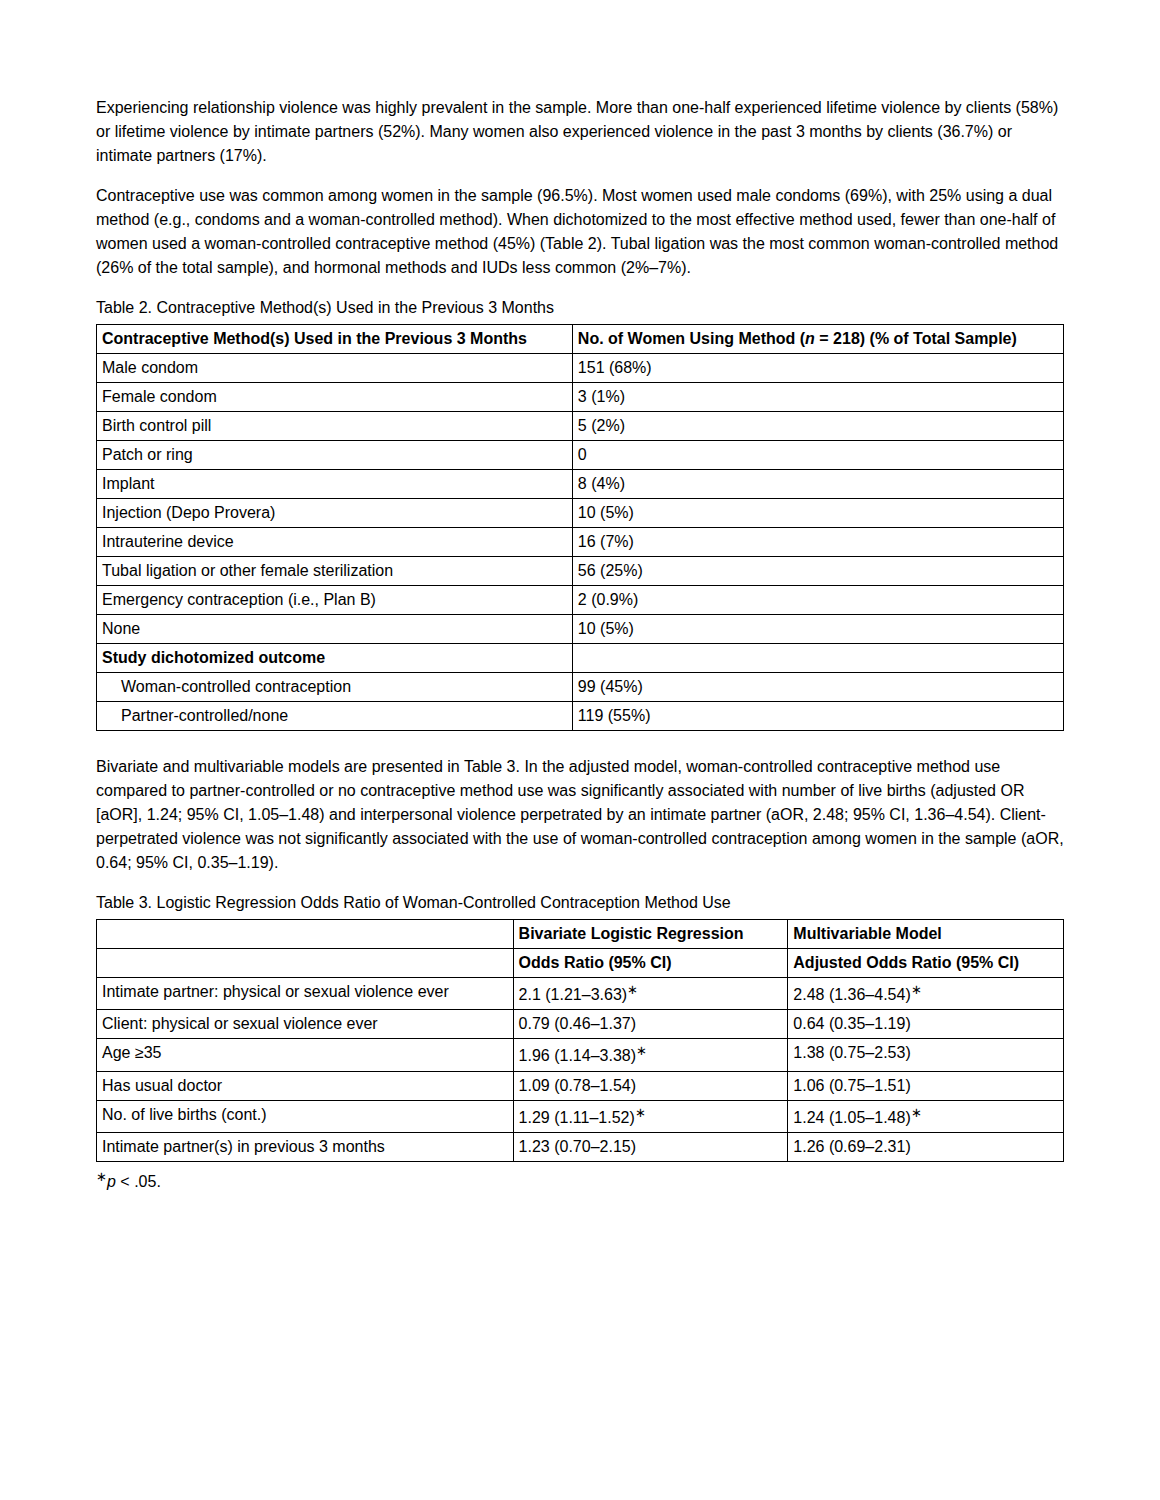Experiencing relationship violence was highly prevalent in the sample. More than one-half experienced lifetime violence by clients (58%) or lifetime violence by intimate partners (52%). Many women also experienced violence in the past 3 months by clients (36.7%) or intimate partners (17%).
Contraceptive use was common among women in the sample (96.5%). Most women used male condoms (69%), with 25% using a dual method (e.g., condoms and a woman-controlled method). When dichotomized to the most effective method used, fewer than one-half of women used a woman-controlled contraceptive method (45%) (Table 2). Tubal ligation was the most common woman-controlled method (26% of the total sample), and hormonal methods and IUDs less common (2%–7%).
Table 2. Contraceptive Method(s) Used in the Previous 3 Months
| Contraceptive Method(s) Used in the Previous 3 Months | No. of Women Using Method ( n = 218) (% of Total Sample) |
| --- | --- |
| Male condom | 151 (68%) |
| Female condom | 3 (1%) |
| Birth control pill | 5 (2%) |
| Patch or ring | 0 |
| Implant | 8 (4%) |
| Injection (Depo Provera) | 10 (5%) |
| Intrauterine device | 16 (7%) |
| Tubal ligation or other female sterilization | 56 (25%) |
| Emergency contraception (i.e., Plan B) | 2 (0.9%) |
| None | 10 (5%) |
| Study dichotomized outcome | |
| Woman-controlled contraception | 99 (45%) |
| Partner-controlled/none | 119 (55%) |
Bivariate and multivariable models are presented in Table 3. In the adjusted model, woman-controlled contraceptive method use compared to partner-controlled or no contraceptive method use was significantly associated with number of live births (adjusted OR [aOR], 1.24; 95% CI, 1.05–1.48) and interpersonal violence perpetrated by an intimate partner (aOR, 2.48; 95% CI, 1.36–4.54). Client-perpetrated violence was not significantly associated with the use of woman-controlled contraception among women in the sample (aOR, 0.64; 95% CI, 0.35–1.19).
Table 3. Logistic Regression Odds Ratio of Woman-Controlled Contraception Method Use
| | Bivariate Logistic Regression | Multivariable Model |
| --- | --- | --- |
| | Odds Ratio (95% CI) | Adjusted Odds Ratio (95% CI) |
| Intimate partner: physical or sexual violence ever | 2.1 (1.21–3.63) ∗ | 2.48 (1.36–4.54) ∗ |
| Client: physical or sexual violence ever | 0.79 (0.46–1.37) | 0.64 (0.35–1.19) |
| Age ≥35 | 1.96 (1.14–3.38) ∗ | 1.38 (0.75–2.53) |
| Has usual doctor | 1.09 (0.78–1.54) | 1.06 (0.75–1.51) |
| No. of live births (cont.) | 1.29 (1.11–1.52) ∗ | 1.24 (1.05–1.48) ∗ |
| Intimate partner(s) in previous 3 months | 1.23 (0.70–2.15) | 1.26 (0.69–2.31) |
∗p < .05.